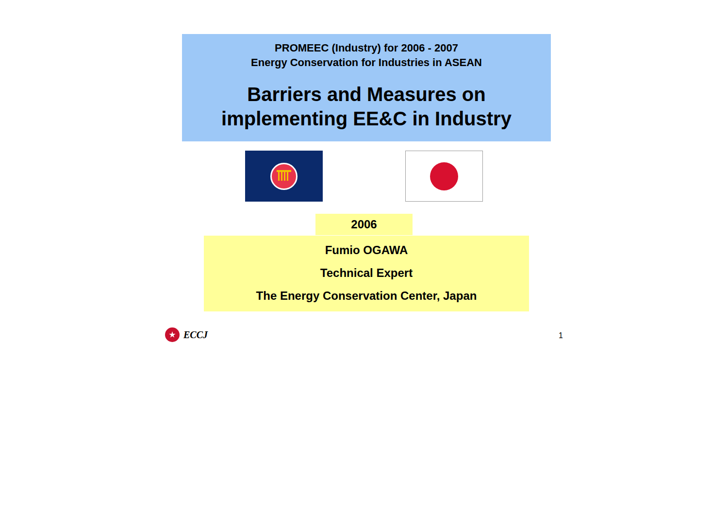PROMEEC (Industry) for 2006 - 2007
Energy Conservation for Industries in ASEAN
Barriers and Measures on implementing EE&C in Industry
2006
Fumio OGAWA
Technical Expert
The Energy Conservation Center, Japan
ECCJ
1